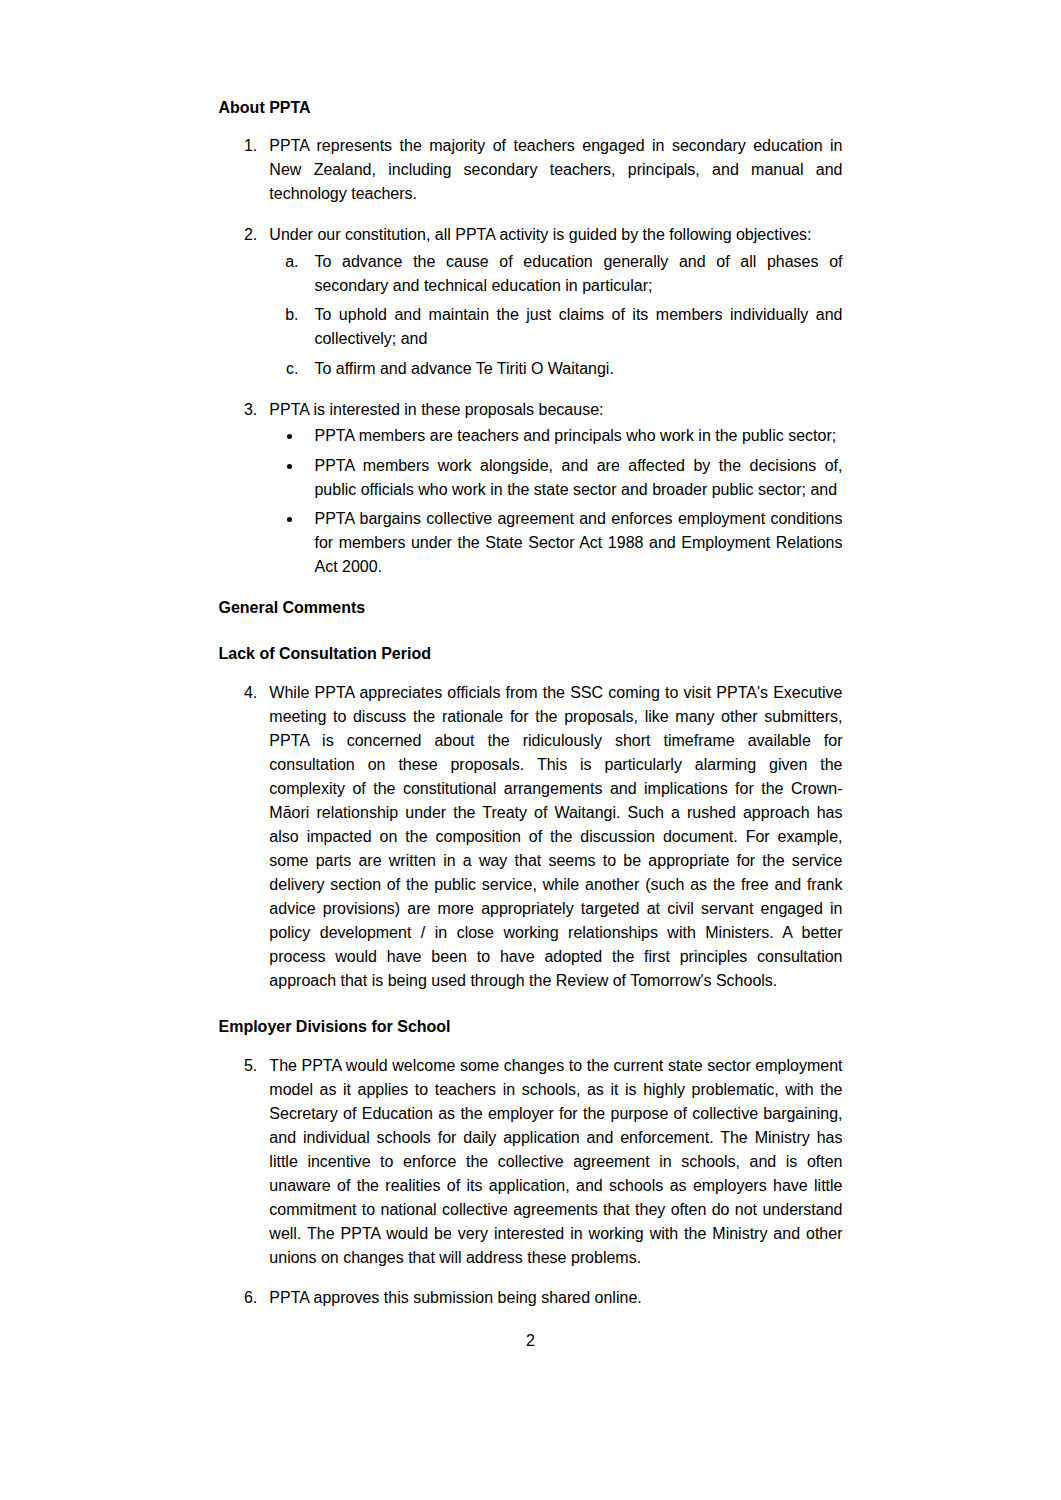About PPTA
PPTA represents the majority of teachers engaged in secondary education in New Zealand, including secondary teachers, principals, and manual and technology teachers.
Under our constitution, all PPTA activity is guided by the following objectives:
To advance the cause of education generally and of all phases of secondary and technical education in particular;
To uphold and maintain the just claims of its members individually and collectively; and
To affirm and advance Te Tiriti O Waitangi.
PPTA is interested in these proposals because:
PPTA members are teachers and principals who work in the public sector;
PPTA members work alongside, and are affected by the decisions of, public officials who work in the state sector and broader public sector; and
PPTA bargains collective agreement and enforces employment conditions for members under the State Sector Act 1988 and Employment Relations Act 2000.
General Comments
Lack of Consultation Period
While PPTA appreciates officials from the SSC coming to visit PPTA's Executive meeting to discuss the rationale for the proposals, like many other submitters, PPTA is concerned about the ridiculously short timeframe available for consultation on these proposals. This is particularly alarming given the complexity of the constitutional arrangements and implications for the Crown-Māori relationship under the Treaty of Waitangi. Such a rushed approach has also impacted on the composition of the discussion document. For example, some parts are written in a way that seems to be appropriate for the service delivery section of the public service, while another (such as the free and frank advice provisions) are more appropriately targeted at civil servant engaged in policy development / in close working relationships with Ministers. A better process would have been to have adopted the first principles consultation approach that is being used through the Review of Tomorrow's Schools.
Employer Divisions for School
The PPTA would welcome some changes to the current state sector employment model as it applies to teachers in schools, as it is highly problematic, with the Secretary of Education as the employer for the purpose of collective bargaining, and individual schools for daily application and enforcement. The Ministry has little incentive to enforce the collective agreement in schools, and is often unaware of the realities of its application, and schools as employers have little commitment to national collective agreements that they often do not understand well. The PPTA would be very interested in working with the Ministry and other unions on changes that will address these problems.
PPTA approves this submission being shared online.
2